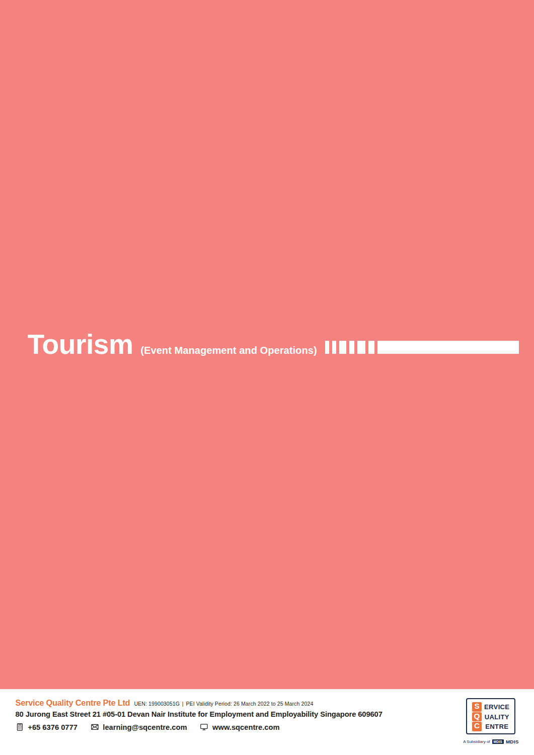Tourism (Event Management and Operations)
Service Quality Centre Pte Ltd UEN: 199003051G|PEI Validity Period: 26 March 2022 to 25 March 2024
80 Jurong East Street 21 #05-01 Devan Nair Institute for Employment and Employability Singapore 609607
+65 6376 0777 learning@sqcentre.com www.sqcentre.com
| S | ervice |
| Q | uality |
| C | entre |
A Subsidiary of MDIS MDIS